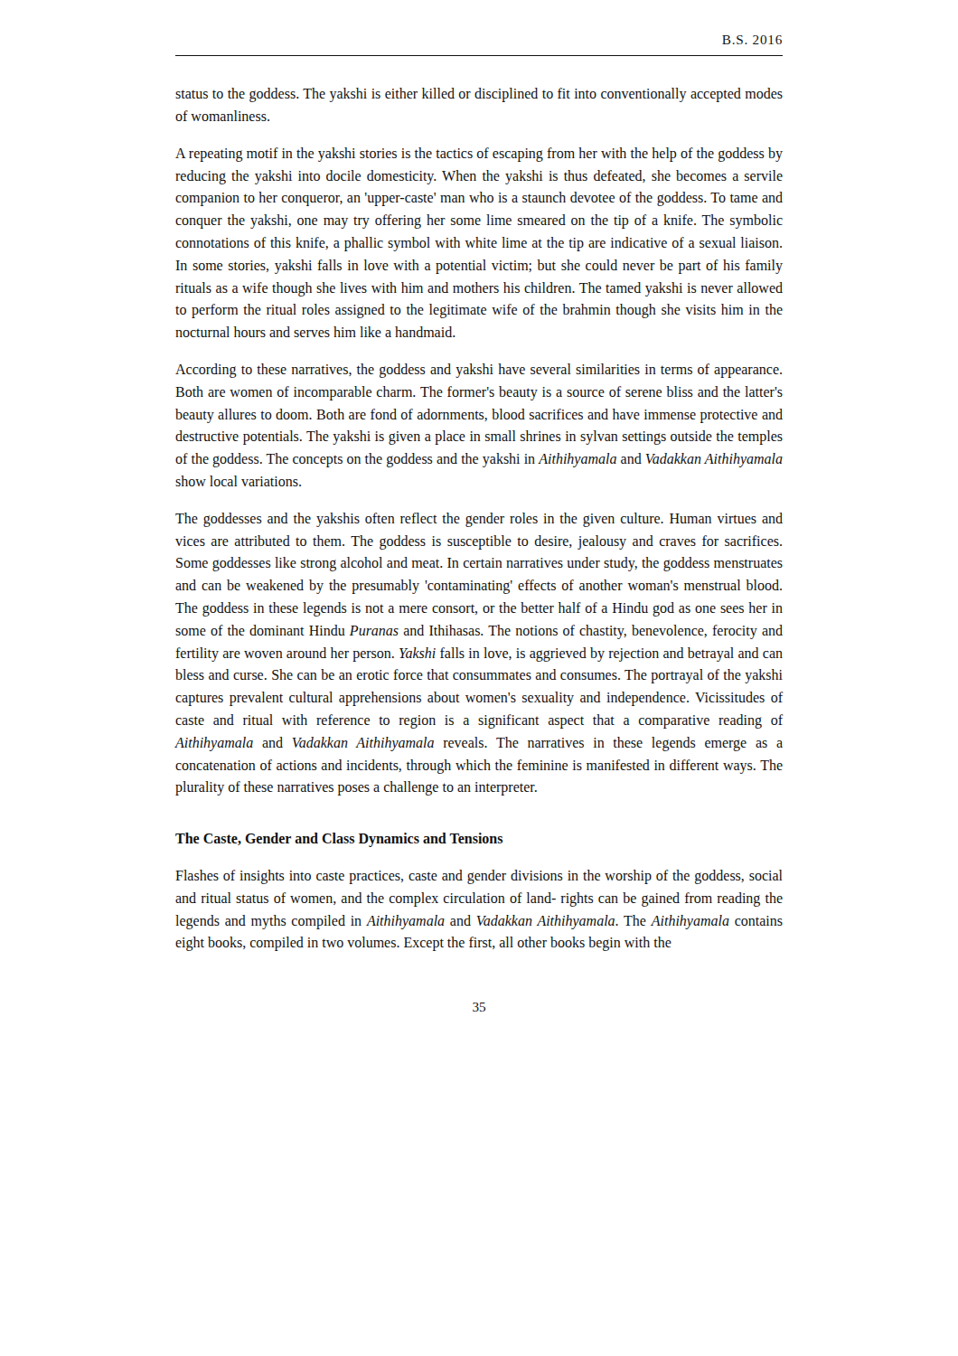B.S. 2016
status to the goddess. The yakshi is either killed or disciplined to fit into conventionally accepted modes of womanliness.
A repeating motif in the yakshi stories is the tactics of escaping from her with the help of the goddess by reducing the yakshi into docile domesticity. When the yakshi is thus defeated, she becomes a servile companion to her conqueror, an 'upper-caste' man who is a staunch devotee of the goddess. To tame and conquer the yakshi, one may try offering her some lime smeared on the tip of a knife. The symbolic connotations of this knife, a phallic symbol with white lime at the tip are indicative of a sexual liaison. In some stories, yakshi falls in love with a potential victim; but she could never be part of his family rituals as a wife though she lives with him and mothers his children. The tamed yakshi is never allowed to perform the ritual roles assigned to the legitimate wife of the brahmin though she visits him in the nocturnal hours and serves him like a handmaid.
According to these narratives, the goddess and yakshi have several similarities in terms of appearance. Both are women of incomparable charm. The former's beauty is a source of serene bliss and the latter's beauty allures to doom. Both are fond of adornments, blood sacrifices and have immense protective and destructive potentials. The yakshi is given a place in small shrines in sylvan settings outside the temples of the goddess. The concepts on the goddess and the yakshi in Aithihyamala and Vadakkan Aithihyamala show local variations.
The goddesses and the yakshis often reflect the gender roles in the given culture. Human virtues and vices are attributed to them. The goddess is susceptible to desire, jealousy and craves for sacrifices. Some goddesses like strong alcohol and meat. In certain narratives under study, the goddess menstruates and can be weakened by the presumably 'contaminating' effects of another woman's menstrual blood. The goddess in these legends is not a mere consort, or the better half of a Hindu god as one sees her in some of the dominant Hindu Puranas and Ithihasas. The notions of chastity, benevolence, ferocity and fertility are woven around her person. Yakshi falls in love, is aggrieved by rejection and betrayal and can bless and curse. She can be an erotic force that consummates and consumes. The portrayal of the yakshi captures prevalent cultural apprehensions about women's sexuality and independence. Vicissitudes of caste and ritual with reference to region is a significant aspect that a comparative reading of Aithihyamala and Vadakkan Aithihyamala reveals. The narratives in these legends emerge as a concatenation of actions and incidents, through which the feminine is manifested in different ways. The plurality of these narratives poses a challenge to an interpreter.
The Caste, Gender and Class Dynamics and Tensions
Flashes of insights into caste practices, caste and gender divisions in the worship of the goddess, social and ritual status of women, and the complex circulation of land- rights can be gained from reading the legends and myths compiled in Aithihyamala and Vadakkan Aithihyamala. The Aithihyamala contains eight books, compiled in two volumes. Except the first, all other books begin with the
35